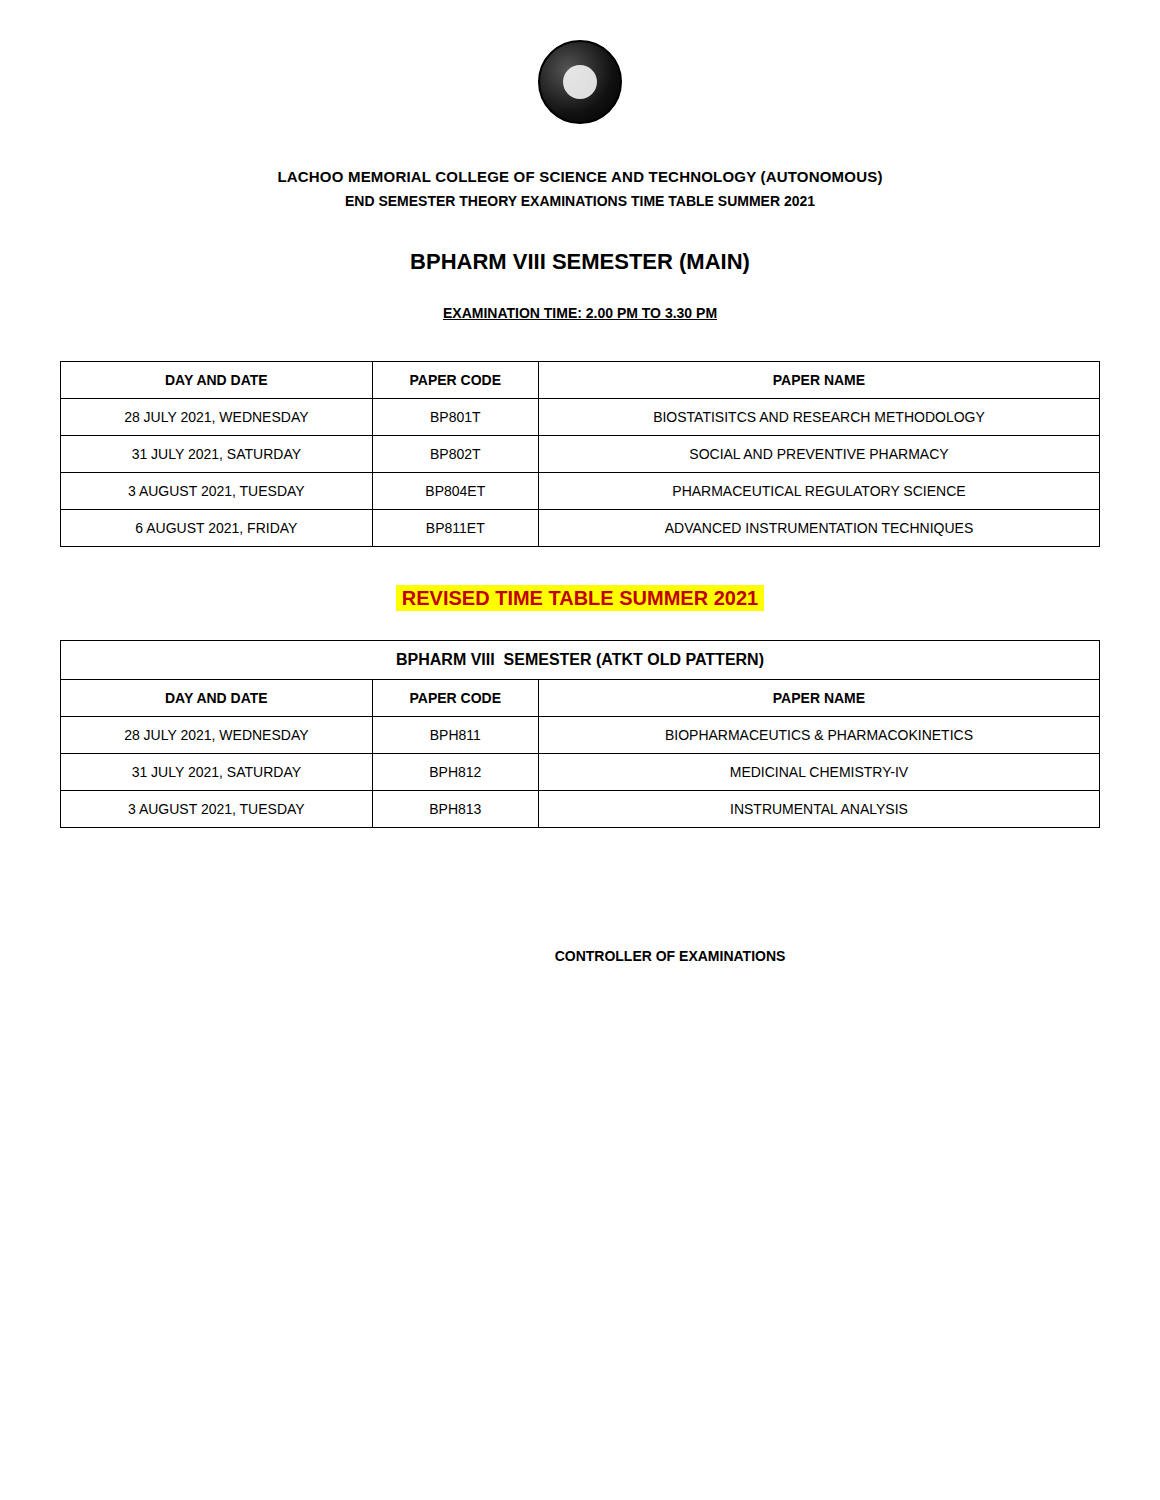LACHOO MEMORIAL COLLEGE OF SCIENCE AND TECHNOLOGY (AUTONOMOUS)
END SEMESTER THEORY EXAMINATIONS TIME TABLE SUMMER 2021
BPHARM VIII SEMESTER (MAIN)
EXAMINATION TIME: 2.00 PM TO 3.30 PM
| DAY AND DATE | PAPER CODE | PAPER NAME |
| --- | --- | --- |
| 28 JULY 2021, WEDNESDAY | BP801T | BIOSTATISITCS AND RESEARCH METHODOLOGY |
| 31 JULY 2021, SATURDAY | BP802T | SOCIAL AND PREVENTIVE PHARMACY |
| 3 AUGUST 2021, TUESDAY | BP804ET | PHARMACEUTICAL REGULATORY SCIENCE |
| 6 AUGUST 2021, FRIDAY | BP811ET | ADVANCED INSTRUMENTATION TECHNIQUES |
REVISED TIME TABLE SUMMER 2021
| BPHARM VIII SEMESTER (ATKT OLD PATTERN) |
| --- |
| DAY AND DATE | PAPER CODE | PAPER NAME |
| 28 JULY 2021, WEDNESDAY | BPH811 | BIOPHARMACEUTICS & PHARMACOKINETICS |
| 31 JULY 2021, SATURDAY | BPH812 | MEDICINAL CHEMISTRY-IV |
| 3 AUGUST 2021, TUESDAY | BPH813 | INSTRUMENTAL ANALYSIS |
CONTROLLER OF EXAMINATIONS